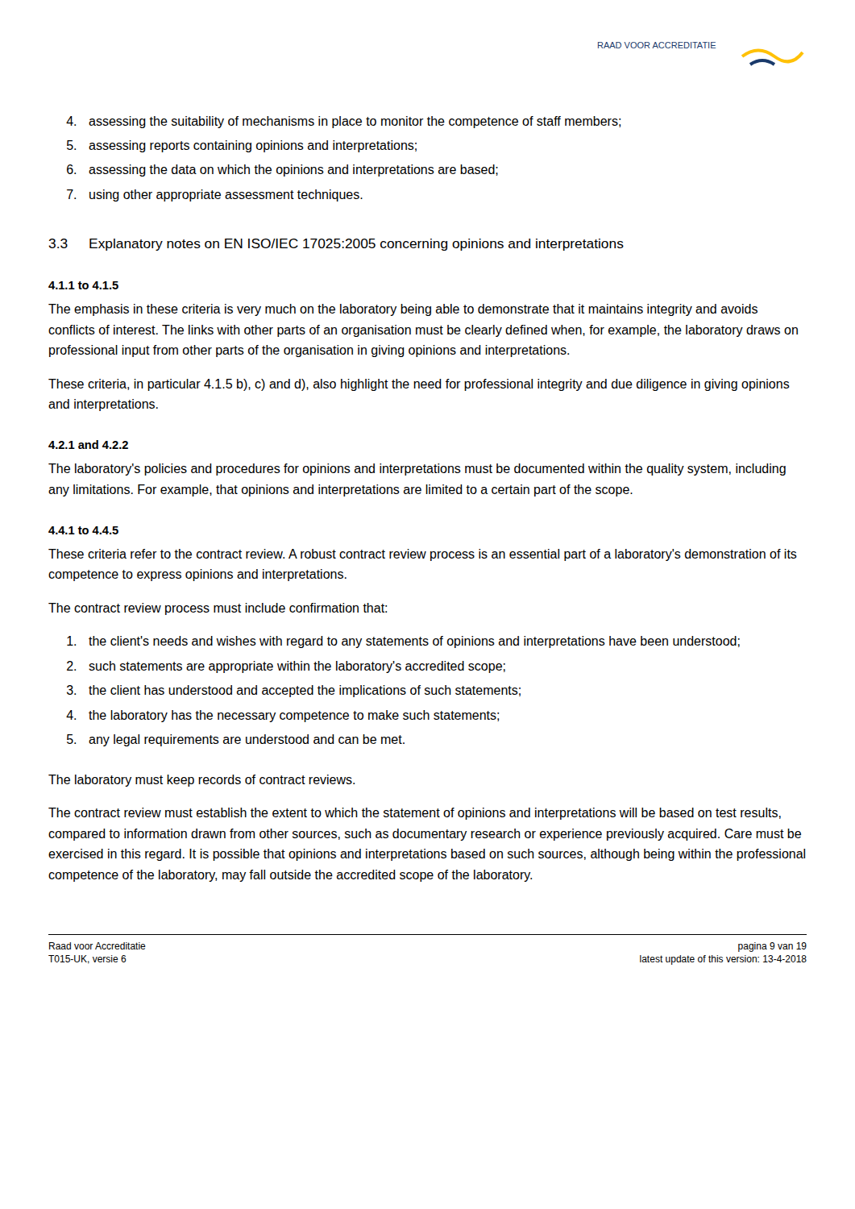assessing the suitability of mechanisms in place to monitor the competence of staff members;
assessing reports containing opinions and interpretations;
assessing the data on which the opinions and interpretations are based;
using other appropriate assessment techniques.
3.3 Explanatory notes on EN ISO/IEC 17025:2005 concerning opinions and interpretations
4.1.1 to 4.1.5
The emphasis in these criteria is very much on the laboratory being able to demonstrate that it maintains integrity and avoids conflicts of interest. The links with other parts of an organisation must be clearly defined when, for example, the laboratory draws on professional input from other parts of the organisation in giving opinions and interpretations.
These criteria, in particular 4.1.5 b), c) and d), also highlight the need for professional integrity and due diligence in giving opinions and interpretations.
4.2.1 and 4.2.2
The laboratory's policies and procedures for opinions and interpretations must be documented within the quality system, including any limitations. For example, that opinions and interpretations are limited to a certain part of the scope.
4.4.1 to 4.4.5
These criteria refer to the contract review. A robust contract review process is an essential part of a laboratory's demonstration of its competence to express opinions and interpretations.
The contract review process must include confirmation that:
the client's needs and wishes with regard to any statements of opinions and interpretations have been understood;
such statements are appropriate within the laboratory's accredited scope;
the client has understood and accepted the implications of such statements;
the laboratory has the necessary competence to make such statements;
any legal requirements are understood and can be met.
The laboratory must keep records of contract reviews.
The contract review must establish the extent to which the statement of opinions and interpretations will be based on test results, compared to information drawn from other sources, such as documentary research or experience previously acquired. Care must be exercised in this regard. It is possible that opinions and interpretations based on such sources, although being within the professional competence of the laboratory, may fall outside the accredited scope of the laboratory.
Raad voor Accreditatie
T015-UK, versie 6
pagina 9 van 19
latest update of this version: 13-4-2018